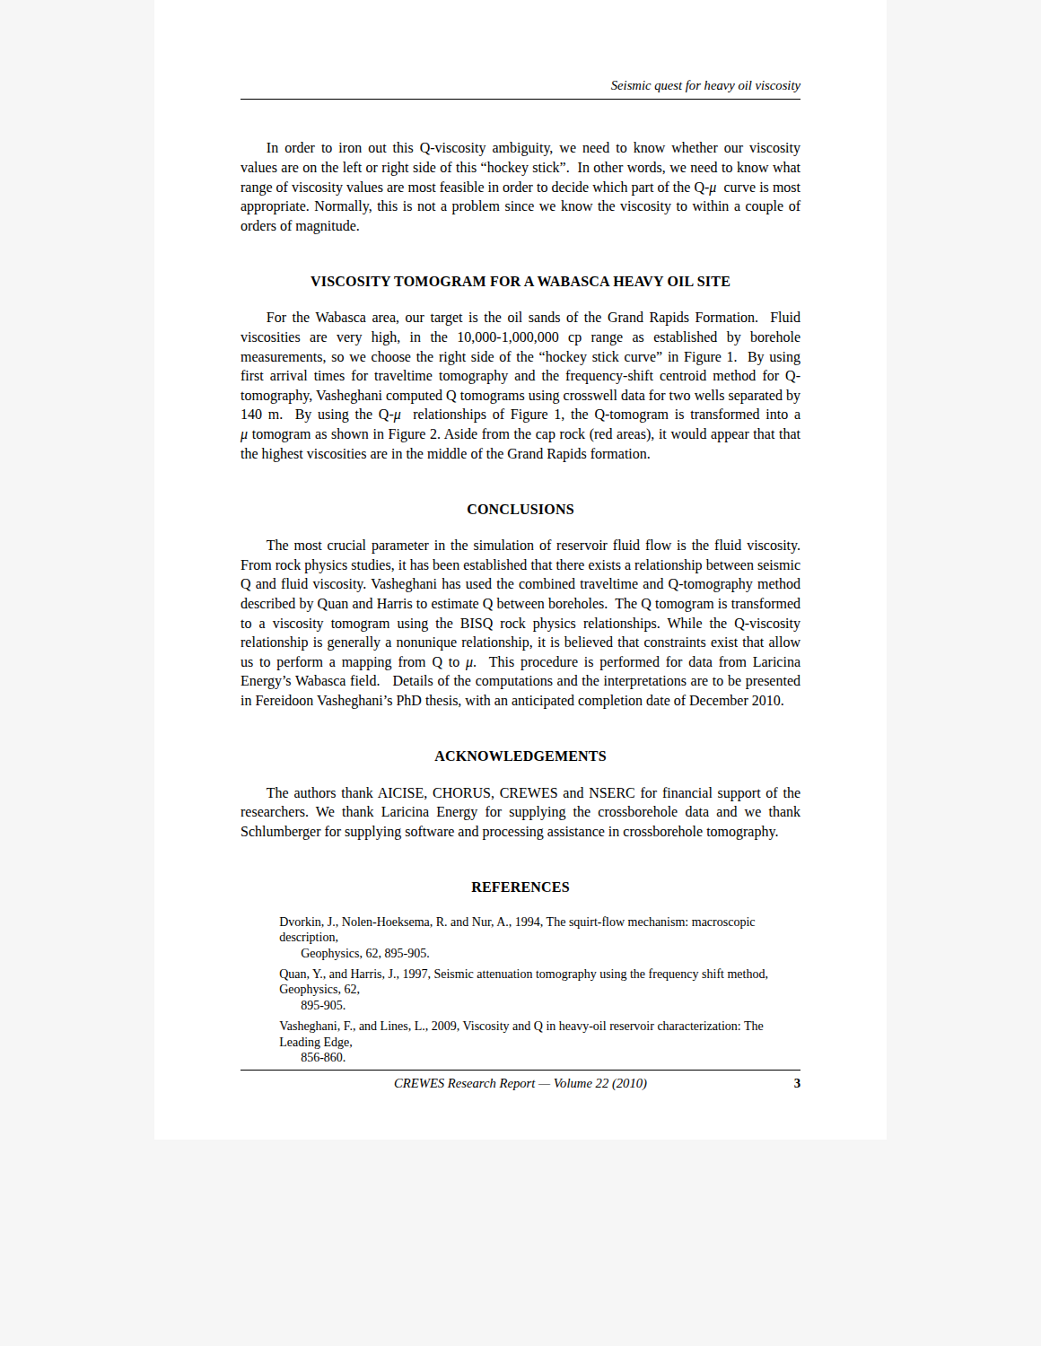Seismic quest for heavy oil viscosity
In order to iron out this Q-viscosity ambiguity, we need to know whether our viscosity values are on the left or right side of this “hockey stick”. In other words, we need to know what range of viscosity values are most feasible in order to decide which part of the Q-μ curve is most appropriate. Normally, this is not a problem since we know the viscosity to within a couple of orders of magnitude.
Viscosity tomogram for a Wabasca heavy oil site
For the Wabasca area, our target is the oil sands of the Grand Rapids Formation. Fluid viscosities are very high, in the 10,000-1,000,000 cp range as established by borehole measurements, so we choose the right side of the “hockey stick curve” in Figure 1. By using first arrival times for traveltime tomography and the frequency-shift centroid method for Q-tomography, Vasheghani computed Q tomograms using crosswell data for two wells separated by 140 m. By using the Q-μ relationships of Figure 1, the Q-tomogram is transformed into a μ tomogram as shown in Figure 2. Aside from the cap rock (red areas), it would appear that that the highest viscosities are in the middle of the Grand Rapids formation.
Conclusions
The most crucial parameter in the simulation of reservoir fluid flow is the fluid viscosity. From rock physics studies, it has been established that there exists a relationship between seismic Q and fluid viscosity. Vasheghani has used the combined traveltime and Q-tomography method described by Quan and Harris to estimate Q between boreholes. The Q tomogram is transformed to a viscosity tomogram using the BISQ rock physics relationships. While the Q-viscosity relationship is generally a nonunique relationship, it is believed that constraints exist that allow us to perform a mapping from Q to μ. This procedure is performed for data from Laricina Energy’s Wabasca field. Details of the computations and the interpretations are to be presented in Fereidoon Vasheghani’s PhD thesis, with an anticipated completion date of December 2010.
Acknowledgements
The authors thank AICISE, CHORUS, CREWES and NSERC for financial support of the researchers. We thank Laricina Energy for supplying the crossborehole data and we thank Schlumberger for supplying software and processing assistance in crossborehole tomography.
References
Dvorkin, J., Nolen-Hoeksema, R. and Nur, A., 1994, The squirt-flow mechanism: macroscopic description,Geophysics, 62, 895-905.
Quan, Y., and Harris, J., 1997, Seismic attenuation tomography using the frequency shift method, Geophysics, 62,895-905.
Vasheghani, F., and Lines, L., 2009, Viscosity and Q in heavy-oil reservoir characterization: The Leading Edge,856-860.
CREWES Research Report — Volume 22 (2010)
3